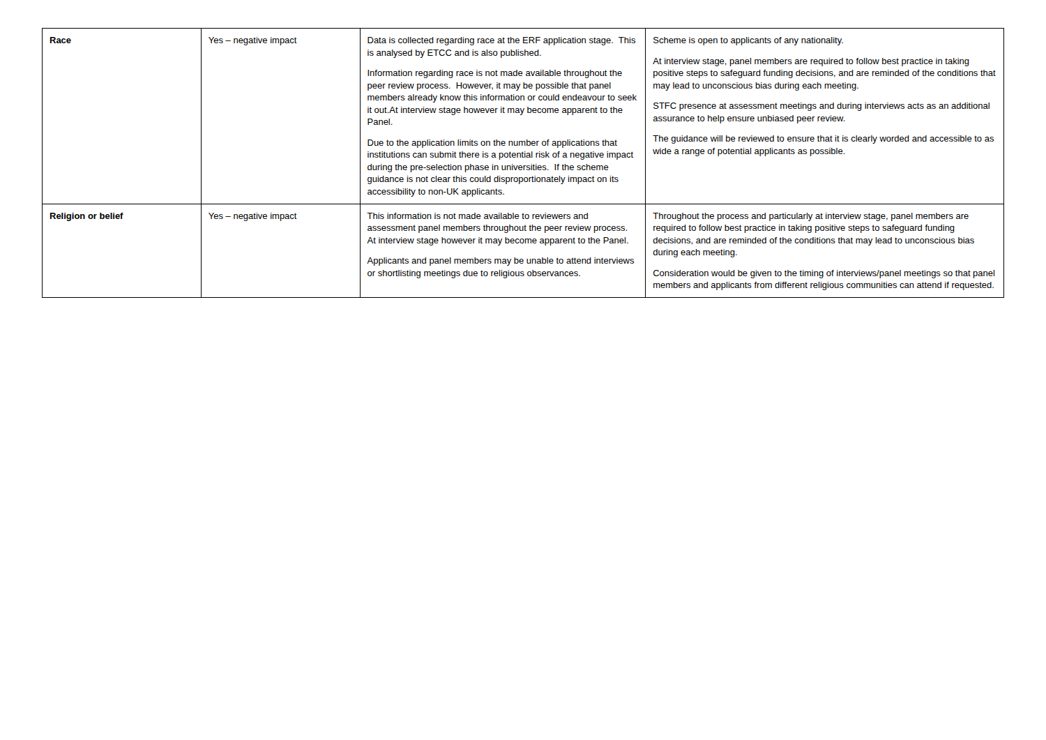| Race | Yes – negative impact | Data is collected regarding race at the ERF application stage. This is analysed by ETCC and is also published. Information regarding race is not made available throughout the peer review process. However, it may be possible that panel members already know this information or could endeavour to seek it out.At interview stage however it may become apparent to the Panel. Due to the application limits on the number of applications that institutions can submit there is a potential risk of a negative impact during the pre-selection phase in universities. If the scheme guidance is not clear this could disproportionately impact on its accessibility to non-UK applicants. | Scheme is open to applicants of any nationality. At interview stage, panel members are required to follow best practice in taking positive steps to safeguard funding decisions, and are reminded of the conditions that may lead to unconscious bias during each meeting. STFC presence at assessment meetings and during interviews acts as an additional assurance to help ensure unbiased peer review. The guidance will be reviewed to ensure that it is clearly worded and accessible to as wide a range of potential applicants as possible. |
| Religion or belief | Yes – negative impact | This information is not made available to reviewers and assessment panel members throughout the peer review process. At interview stage however it may become apparent to the Panel. Applicants and panel members may be unable to attend interviews or shortlisting meetings due to religious observances. | Throughout the process and particularly at interview stage, panel members are required to follow best practice in taking positive steps to safeguard funding decisions, and are reminded of the conditions that may lead to unconscious bias during each meeting. Consideration would be given to the timing of interviews/panel meetings so that panel members and applicants from different religious communities can attend if requested. |